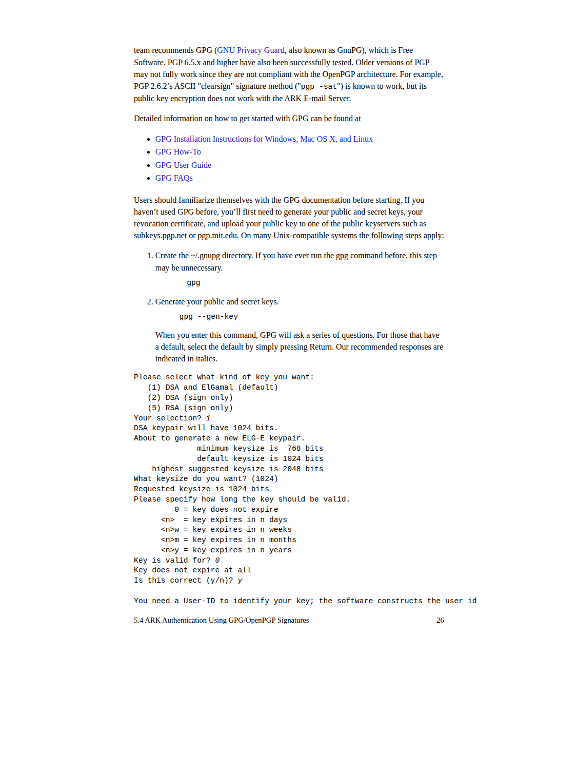team recommends GPG (GNU Privacy Guard, also known as GnuPG), which is Free Software. PGP 6.5.x and higher have also been successfully tested. Older versions of PGP may not fully work since they are not compliant with the OpenPGP architecture. For example, PGP 2.6.2’s ASCII "clearsign" signature method ("pgp -sat") is known to work, but its public key encryption does not work with the ARK E-mail Server.
Detailed information on how to get started with GPG can be found at
GPG Installation Instructions for Windows, Mac OS X, and Linux
GPG How-To
GPG User Guide
GPG FAQs
Users should familiarize themselves with the GPG documentation before starting. If you haven’t used GPG before, you’ll first need to generate your public and secret keys, your revocation certificate, and upload your public key to one of the public keyservers such as subkeys.pgp.net or pgp.mit.edu. On many Unix-compatible systems the following steps apply:
Create the ~/.gnupg directory. If you have ever run the gpg command before, this step may be unnecessary.
gpg
Generate your public and secret keys.
gpg --gen-key
When you enter this command, GPG will ask a series of questions. For those that have a default, select the default by simply pressing Return. Our recommended responses are indicated in italics.
Please select what kind of key you want:
   (1) DSA and ElGamal (default)
   (2) DSA (sign only)
   (5) RSA (sign only)
Your selection? 1
DSA keypair will have 1024 bits.
About to generate a new ELG-E keypair.
              minimum keysize is  768 bits
              default keysize is 1024 bits
    highest suggested keysize is 2048 bits
What keysize do you want? (1024)
Requested keysize is 1024 bits
Please specify how long the key should be valid.
         0 = key does not expire
      <n>  = key expires in n days
      <n>w = key expires in n weeks
      <n>m = key expires in n months
      <n>y = key expires in n years
Key is valid for? 0
Key does not expire at all
Is this correct (y/n)? y

You need a User-ID to identify your key; the software constructs the user id
5.4 ARK Authentication Using GPG/OpenPGP Signatures 26